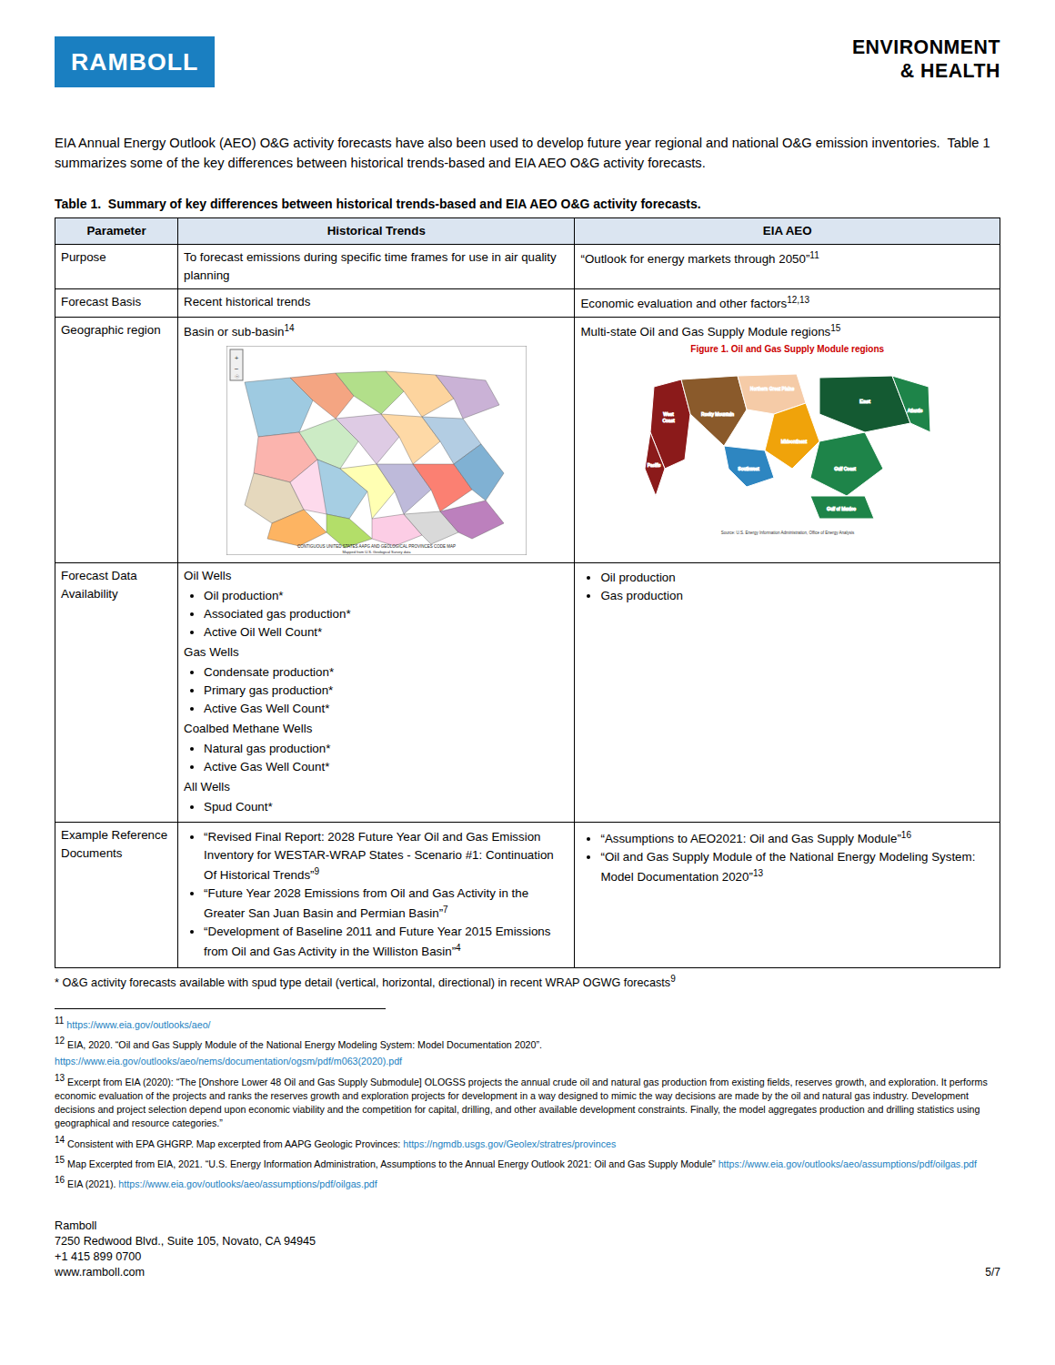RAMBOLL
ENVIRONMENT
& HEALTH
EIA Annual Energy Outlook (AEO) O&G activity forecasts have also been used to develop future year regional and national O&G emission inventories. Table 1 summarizes some of the key differences between historical trends-based and EIA AEO O&G activity forecasts.
Table 1. Summary of key differences between historical trends-based and EIA AEO O&G activity forecasts.
| Parameter | Historical Trends | EIA AEO |
| --- | --- | --- |
| Purpose | To forecast emissions during specific time frames for use in air quality planning | “Outlook for energy markets through 2050” 11 |
| Forecast Basis | Recent historical trends | Economic evaluation and other factors 12,13 |
| Geographic region | Basin or sub-basin 14 + − ☉ CONTIGUOUS UNITED STATES AAPG AND GEOLOGICAL PROVINCES CODE MAP Mapped from U.S. Geological Survey data | Multi-state Oil and Gas Supply Module regions 15 Figure 1. Oil and Gas Supply Module regions West Coast Rocky Mountain Northern Great Plains Midcontinent Southwest Gulf Coast East Atlantic Pacific Gulf of Mexico Source: U.S. Energy Information Administration, Office of Energy Analysis |
| Forecast Data Availability | Oil Wells Oil production* Associated gas production* Active Oil Well Count* Gas Wells Condensate production* Primary gas production* Active Gas Well Count* Coalbed Methane Wells Natural gas production* Active Gas Well Count* All Wells Spud Count* | Oil production Gas production |
| Example Reference Documents | “Revised Final Report: 2028 Future Year Oil and Gas Emission Inventory for WESTAR-WRAP States - Scenario #1: Continuation Of Historical Trends” 9 “Future Year 2028 Emissions from Oil and Gas Activity in the Greater San Juan Basin and Permian Basin” 7 “Development of Baseline 2011 and Future Year 2015 Emissions from Oil and Gas Activity in the Williston Basin” 4 | “Assumptions to AEO2021: Oil and Gas Supply Module” 16 “Oil and Gas Supply Module of the National Energy Modeling System: Model Documentation 2020” 13 |
* O&G activity forecasts available with spud type detail (vertical, horizontal, directional) in recent WRAP OGWG forecasts9
11 https://www.eia.gov/outlooks/aeo/
12 EIA, 2020. “Oil and Gas Supply Module of the National Energy Modeling System: Model Documentation 2020”.
https://www.eia.gov/outlooks/aeo/nems/documentation/ogsm/pdf/m063(2020).pdf
13 Excerpt from EIA (2020): “The [Onshore Lower 48 Oil and Gas Supply Submodule] OLOGSS projects the annual crude oil and natural gas production from existing fields, reserves growth, and exploration. It performs economic evaluation of the projects and ranks the reserves growth and exploration projects for development in a way designed to mimic the way decisions are made by the oil and natural gas industry. Development decisions and project selection depend upon economic viability and the competition for capital, drilling, and other available development constraints. Finally, the model aggregates production and drilling statistics using geographical and resource categories.”
14 Consistent with EPA GHGRP. Map excerpted from AAPG Geologic Provinces: https://ngmdb.usgs.gov/Geolex/stratres/provinces
15 Map Excerpted from EIA, 2021. “U.S. Energy Information Administration, Assumptions to the Annual Energy Outlook 2021: Oil and Gas Supply Module” https://www.eia.gov/outlooks/aeo/assumptions/pdf/oilgas.pdf
16 EIA (2021). https://www.eia.gov/outlooks/aeo/assumptions/pdf/oilgas.pdf
Ramboll
7250 Redwood Blvd., Suite 105, Novato, CA 94945
+1 415 899 0700
www.ramboll.com
5/7